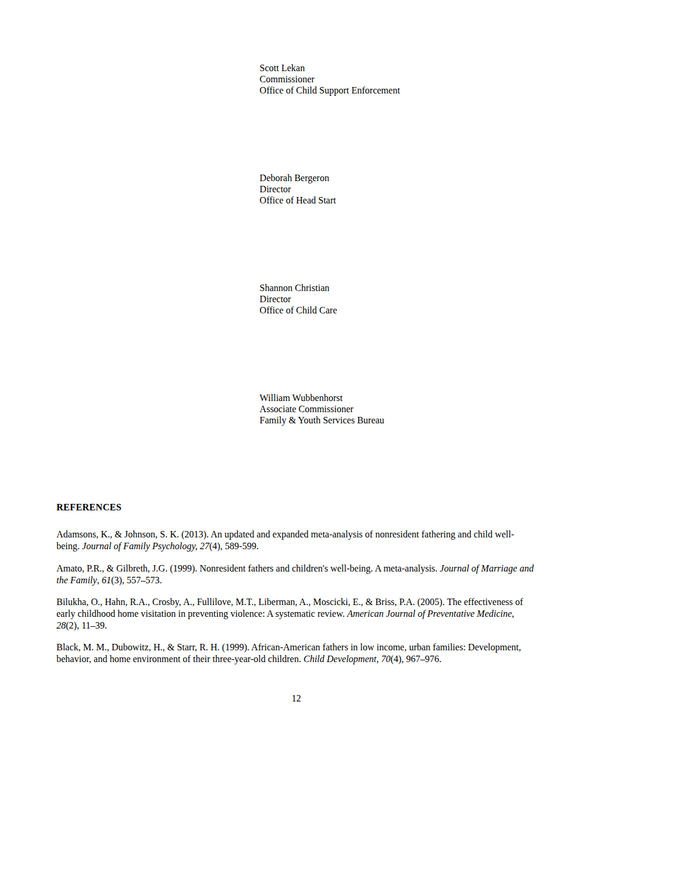Scott Lekan
Commissioner
Office of Child Support Enforcement
Deborah Bergeron
Director
Office of Head Start
Shannon Christian
Director
Office of Child Care
William Wubbenhorst
Associate Commissioner
Family & Youth Services Bureau
REFERENCES
Adamsons, K., & Johnson, S. K. (2013). An updated and expanded meta-analysis of nonresident fathering and child well-being. Journal of Family Psychology, 27(4), 589-599.
Amato, P.R., & Gilbreth, J.G. (1999). Nonresident fathers and children's well-being. A meta-analysis. Journal of Marriage and the Family, 61(3), 557–573.
Bilukha, O., Hahn, R.A., Crosby, A., Fullilove, M.T., Liberman, A., Moscicki, E., & Briss, P.A. (2005). The effectiveness of early childhood home visitation in preventing violence: A systematic review. American Journal of Preventative Medicine, 28(2), 11–39.
Black, M. M., Dubowitz, H., & Starr, R. H. (1999). African-American fathers in low income, urban families: Development, behavior, and home environment of their three-year-old children. Child Development, 70(4), 967–976.
12